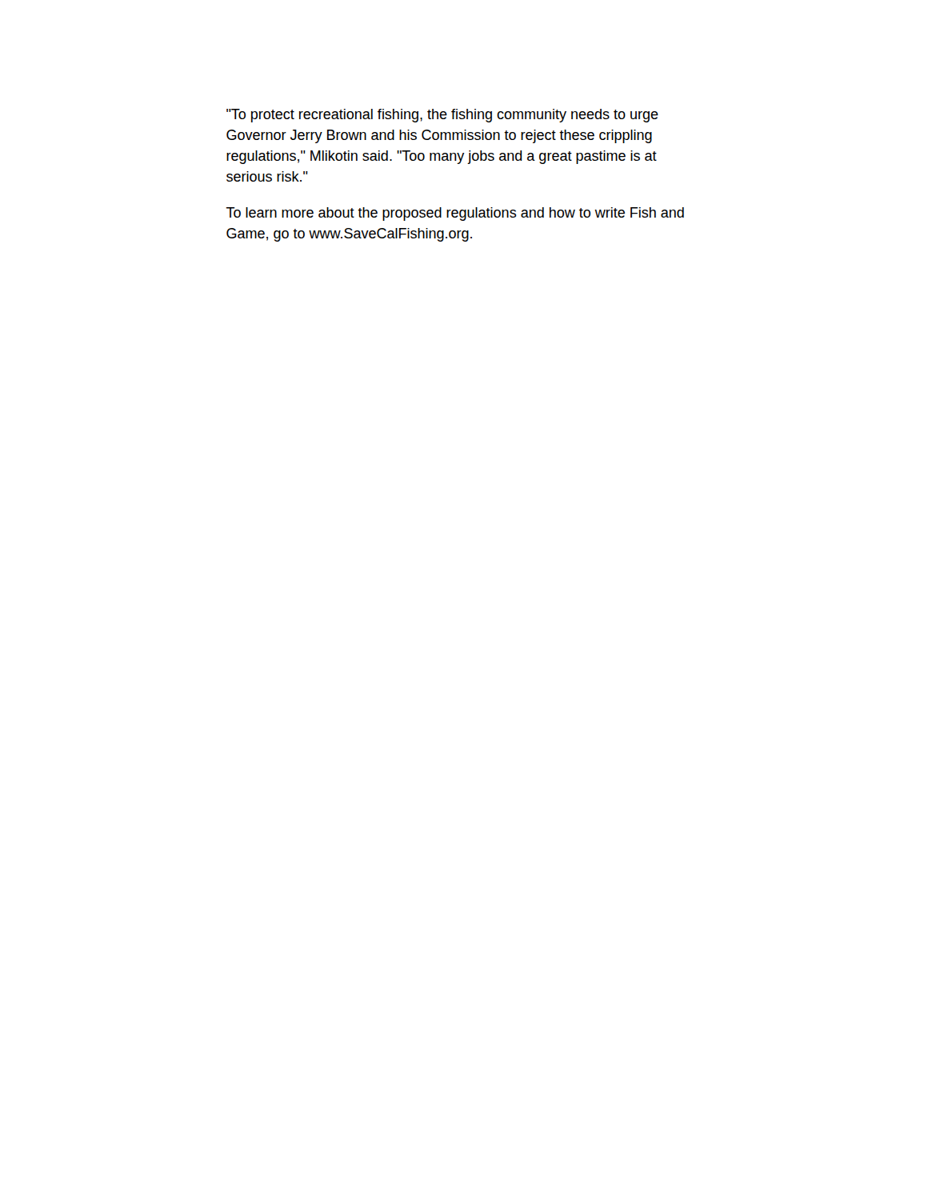"To protect recreational fishing, the fishing community needs to urge Governor Jerry Brown and his Commission to reject these crippling regulations," Mlikotin said. "Too many jobs and a great pastime is at serious risk."
To learn more about the proposed regulations and how to write Fish and Game, go to www.SaveCalFishing.org.